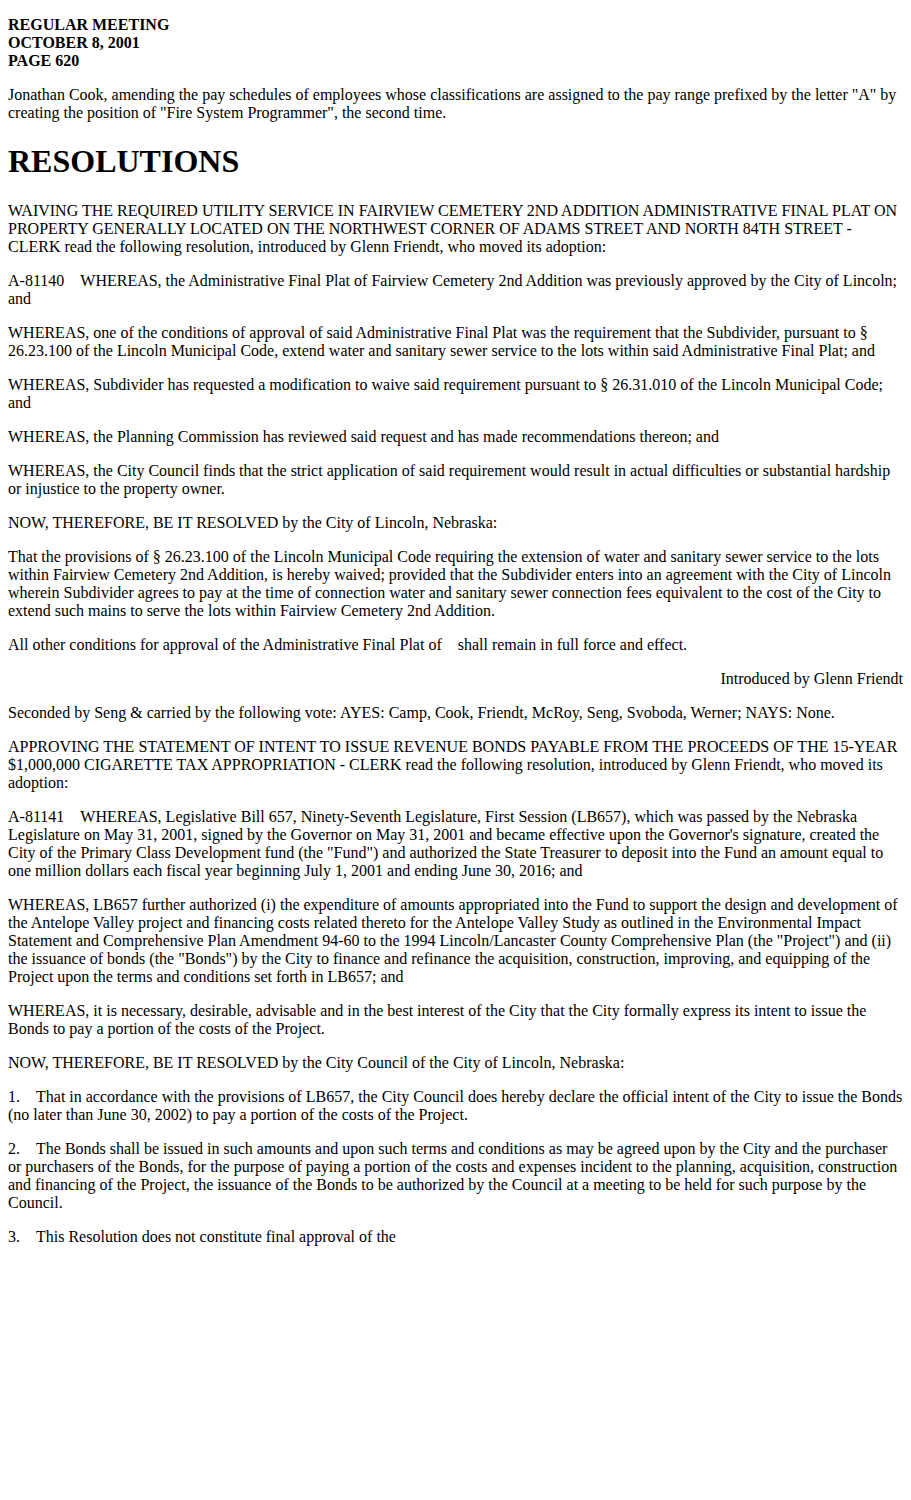REGULAR MEETING
OCTOBER 8, 2001
PAGE 620
Jonathan Cook, amending the pay schedules of employees whose classifications are assigned to the pay range prefixed by the letter "A" by creating the position of "Fire System Programmer", the second time.
RESOLUTIONS
WAIVING THE REQUIRED UTILITY SERVICE IN FAIRVIEW CEMETERY 2ND ADDITION ADMINISTRATIVE FINAL PLAT ON PROPERTY GENERALLY LOCATED ON THE NORTHWEST CORNER OF ADAMS STREET AND NORTH 84TH STREET - CLERK read the following resolution, introduced by Glenn Friendt, who moved its adoption:
A-81140 WHEREAS, the Administrative Final Plat of Fairview Cemetery 2nd Addition was previously approved by the City of Lincoln; and
WHEREAS, one of the conditions of approval of said Administrative Final Plat was the requirement that the Subdivider, pursuant to § 26.23.100 of the Lincoln Municipal Code, extend water and sanitary sewer service to the lots within said Administrative Final Plat; and
WHEREAS, Subdivider has requested a modification to waive said requirement pursuant to § 26.31.010 of the Lincoln Municipal Code; and
WHEREAS, the Planning Commission has reviewed said request and has made recommendations thereon; and
WHEREAS, the City Council finds that the strict application of said requirement would result in actual difficulties or substantial hardship or injustice to the property owner.
NOW, THEREFORE, BE IT RESOLVED by the City of Lincoln, Nebraska:
That the provisions of § 26.23.100 of the Lincoln Municipal Code requiring the extension of water and sanitary sewer service to the lots within Fairview Cemetery 2nd Addition, is hereby waived; provided that the Subdivider enters into an agreement with the City of Lincoln wherein Subdivider agrees to pay at the time of connection water and sanitary sewer connection fees equivalent to the cost of the City to extend such mains to serve the lots within Fairview Cemetery 2nd Addition.
All other conditions for approval of the Administrative Final Plat of shall remain in full force and effect.
Introduced by Glenn Friendt
Seconded by Seng & carried by the following vote: AYES: Camp, Cook, Friendt, McRoy, Seng, Svoboda, Werner; NAYS: None.
APPROVING THE STATEMENT OF INTENT TO ISSUE REVENUE BONDS PAYABLE FROM THE PROCEEDS OF THE 15-YEAR $1,000,000 CIGARETTE TAX APPROPRIATION - CLERK read the following resolution, introduced by Glenn Friendt, who moved its adoption:
A-81141 WHEREAS, Legislative Bill 657, Ninety-Seventh Legislature, First Session (LB657), which was passed by the Nebraska Legislature on May 31, 2001, signed by the Governor on May 31, 2001 and became effective upon the Governor's signature, created the City of the Primary Class Development fund (the "Fund") and authorized the State Treasurer to deposit into the Fund an amount equal to one million dollars each fiscal year beginning July 1, 2001 and ending June 30, 2016; and
WHEREAS, LB657 further authorized (i) the expenditure of amounts appropriated into the Fund to support the design and development of the Antelope Valley project and financing costs related thereto for the Antelope Valley Study as outlined in the Environmental Impact Statement and Comprehensive Plan Amendment 94-60 to the 1994 Lincoln/Lancaster County Comprehensive Plan (the "Project") and (ii) the issuance of bonds (the "Bonds") by the City to finance and refinance the acquisition, construction, improving, and equipping of the Project upon the terms and conditions set forth in LB657; and
WHEREAS, it is necessary, desirable, advisable and in the best interest of the City that the City formally express its intent to issue the Bonds to pay a portion of the costs of the Project.
NOW, THEREFORE, BE IT RESOLVED by the City Council of the City of Lincoln, Nebraska:
1. That in accordance with the provisions of LB657, the City Council does hereby declare the official intent of the City to issue the Bonds (no later than June 30, 2002) to pay a portion of the costs of the Project.
2. The Bonds shall be issued in such amounts and upon such terms and conditions as may be agreed upon by the City and the purchaser or purchasers of the Bonds, for the purpose of paying a portion of the costs and expenses incident to the planning, acquisition, construction and financing of the Project, the issuance of the Bonds to be authorized by the Council at a meeting to be held for such purpose by the Council.
3. This Resolution does not constitute final approval of the